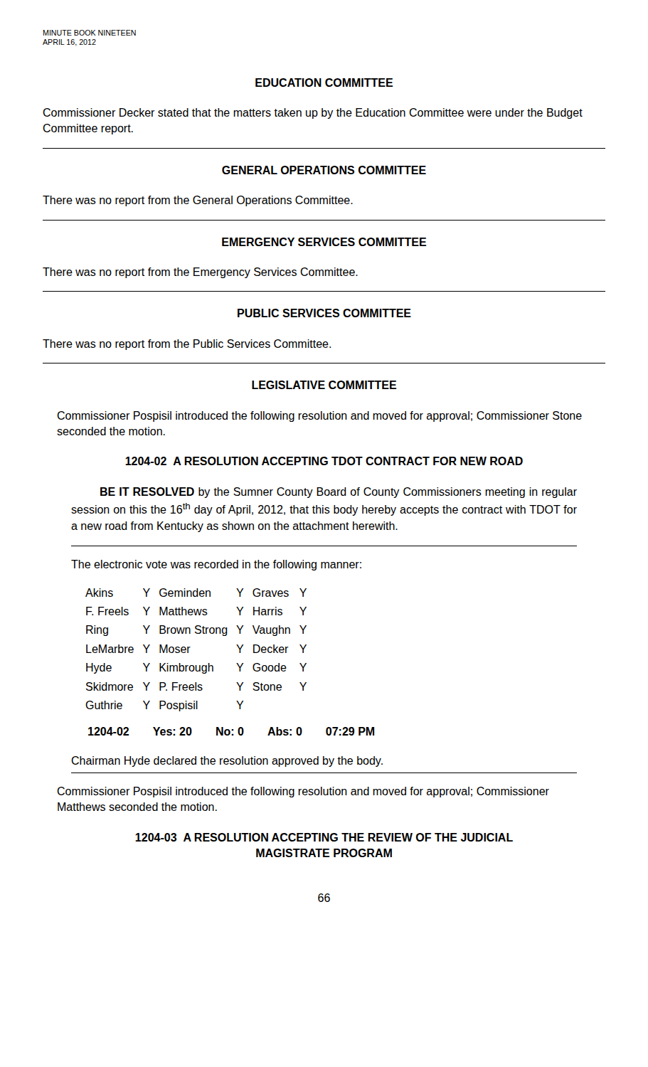MINUTE BOOK NINETEEN
APRIL 16, 2012
EDUCATION COMMITTEE
Commissioner Decker stated that the matters taken up by the Education Committee were under the Budget Committee report.
GENERAL OPERATIONS COMMITTEE
There was no report from the General Operations Committee.
EMERGENCY SERVICES COMMITTEE
There was no report from the Emergency Services Committee.
PUBLIC SERVICES COMMITTEE
There was no report from the Public Services Committee.
LEGISLATIVE COMMITTEE
Commissioner Pospisil introduced the following resolution and moved for approval; Commissioner Stone seconded the motion.
1204-02 A RESOLUTION ACCEPTING TDOT CONTRACT FOR NEW ROAD
BE IT RESOLVED by the Sumner County Board of County Commissioners meeting in regular session on this the 16th day of April, 2012, that this body hereby accepts the contract with TDOT for a new road from Kentucky as shown on the attachment herewith.
The electronic vote was recorded in the following manner:
| Akins | Y | Geminden | Y | Graves | Y |
| F. Freels | Y | Matthews | Y | Harris | Y |
| Ring | Y | Brown Strong | Y | Vaughn | Y |
| LeMarbre | Y | Moser | Y | Decker | Y |
| Hyde | Y | Kimbrough | Y | Goode | Y |
| Skidmore | Y | P. Freels | Y | Stone | Y |
| Guthrie | Y | Pospisil | Y | | |
| 1204-02 | Yes: 20 | No: 0 | Abs: 0 | 07:29 PM |
Chairman Hyde declared the resolution approved by the body.
Commissioner Pospisil introduced the following resolution and moved for approval; Commissioner Matthews seconded the motion.
1204-03 A RESOLUTION ACCEPTING THE REVIEW OF THE JUDICIAL
MAGISTRATE PROGRAM
66